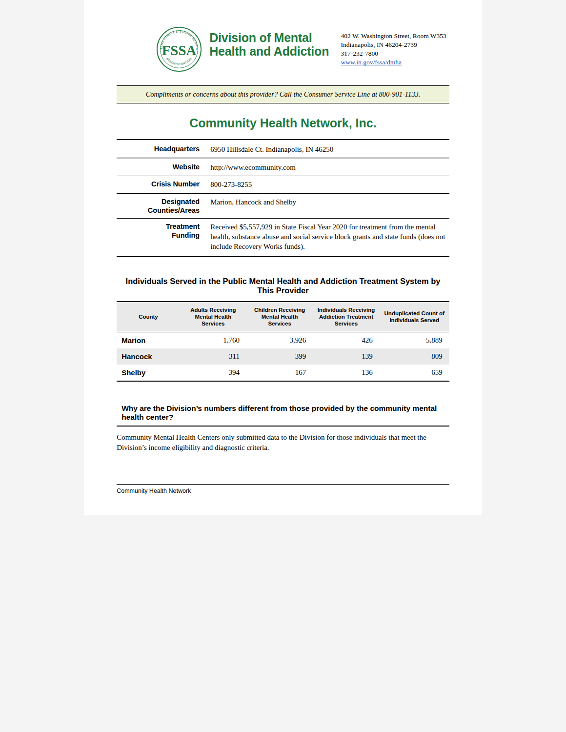INDIANA FAMILY & SOCIAL SERVICES ADMINISTRATION FSSA
Division of Mental
Health and Addiction
402 W. Washington Street, Room W353
Indianapolis, IN 46204-2739
317-232-7800
www.in.gov/fssa/dmha
Compliments or concerns about this provider? Call the Consumer Service Line at 800-901-1133.
Community Health Network, Inc.
| Headquarters | 6950 Hillsdale Ct. Indianapolis, IN 46250 |
| Website | http://www.ecommunity.com |
| Crisis Number | 800-273-8255 |
| Designated Counties/Areas | Marion, Hancock and Shelby |
| Treatment Funding | Received $5,557,929 in State Fiscal Year 2020 for treatment from the mental health, substance abuse and social service block grants and state funds (does not include Recovery Works funds). |
Individuals Served in the Public Mental Health and Addiction Treatment System by This Provider
| County | Adults Receiving Mental Health Services | Children Receiving Mental Health Services | Individuals Receiving Addiction Treatment Services | Unduplicated Count of Individuals Served |
| --- | --- | --- | --- | --- |
| Marion | 1,760 | 3,926 | 426 | 5,889 |
| Hancock | 311 | 399 | 139 | 809 |
| Shelby | 394 | 167 | 136 | 659 |
Why are the Division’s numbers different from those provided by the community mental health center?
Community Mental Health Centers only submitted data to the Division for those individuals that meet the Division’s income eligibility and diagnostic criteria.
Community Health Network